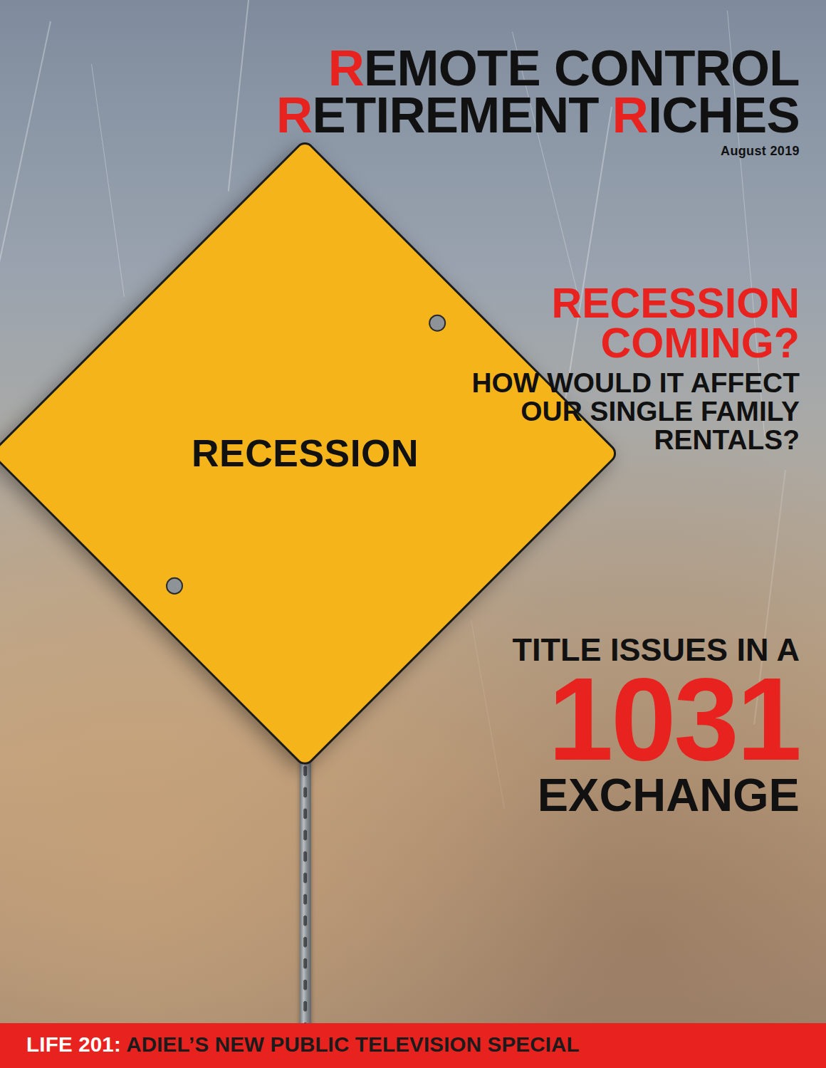Remote Control
Retirement Riches
August 2019
Recession
Recession Coming?
How would it affect our single family rentals?
Title Issues in a
1031
Exchange
Life 201: Adiel’s New Public Television Special